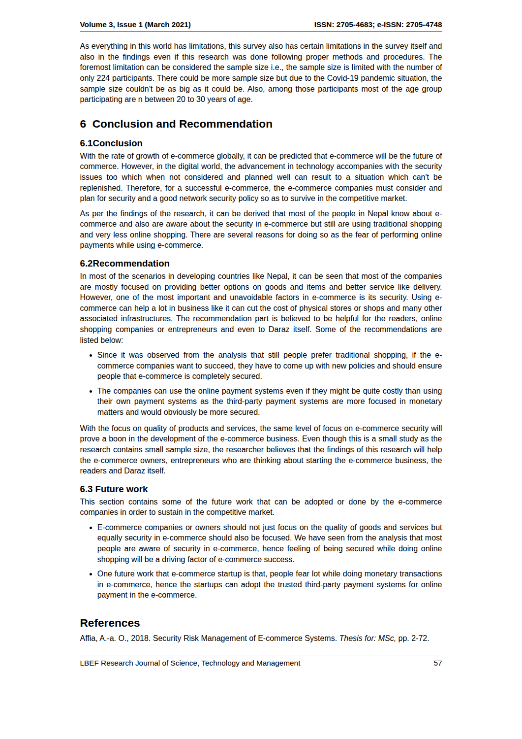Volume 3, Issue 1 (March 2021)
ISSN: 2705-4683; e-ISSN: 2705-4748
As everything in this world has limitations, this survey also has certain limitations in the survey itself and also in the findings even if this research was done following proper methods and procedures. The foremost limitation can be considered the sample size i.e., the sample size is limited with the number of only 224 participants. There could be more sample size but due to the Covid-19 pandemic situation, the sample size couldn't be as big as it could be. Also, among those participants most of the age group participating are n between 20 to 30 years of age.
6 Conclusion and Recommendation
6.1Conclusion
With the rate of growth of e-commerce globally, it can be predicted that e-commerce will be the future of commerce. However, in the digital world, the advancement in technology accompanies with the security issues too which when not considered and planned well can result to a situation which can't be replenished. Therefore, for a successful e-commerce, the e-commerce companies must consider and plan for security and a good network security policy so as to survive in the competitive market.
As per the findings of the research, it can be derived that most of the people in Nepal know about e-commerce and also are aware about the security in e-commerce but still are using traditional shopping and very less online shopping. There are several reasons for doing so as the fear of performing online payments while using e-commerce.
6.2Recommendation
In most of the scenarios in developing countries like Nepal, it can be seen that most of the companies are mostly focused on providing better options on goods and items and better service like delivery. However, one of the most important and unavoidable factors in e-commerce is its security. Using e-commerce can help a lot in business like it can cut the cost of physical stores or shops and many other associated infrastructures. The recommendation part is believed to be helpful for the readers, online shopping companies or entrepreneurs and even to Daraz itself. Some of the recommendations are listed below:
Since it was observed from the analysis that still people prefer traditional shopping, if the e-commerce companies want to succeed, they have to come up with new policies and should ensure people that e-commerce is completely secured.
The companies can use the online payment systems even if they might be quite costly than using their own payment systems as the third-party payment systems are more focused in monetary matters and would obviously be more secured.
With the focus on quality of products and services, the same level of focus on e-commerce security will prove a boon in the development of the e-commerce business. Even though this is a small study as the research contains small sample size, the researcher believes that the findings of this research will help the e-commerce owners, entrepreneurs who are thinking about starting the e-commerce business, the readers and Daraz itself.
6.3 Future work
This section contains some of the future work that can be adopted or done by the e-commerce companies in order to sustain in the competitive market.
E-commerce companies or owners should not just focus on the quality of goods and services but equally security in e-commerce should also be focused. We have seen from the analysis that most people are aware of security in e-commerce, hence feeling of being secured while doing online shopping will be a driving factor of e-commerce success.
One future work that e-commerce startup is that, people fear lot while doing monetary transactions in e-commerce, hence the startups can adopt the trusted third-party payment systems for online payment in the e-commerce.
References
Affia, A.-a. O., 2018. Security Risk Management of E-commerce Systems. Thesis for: MSc, pp. 2-72.
LBEF Research Journal of Science, Technology and Management
57